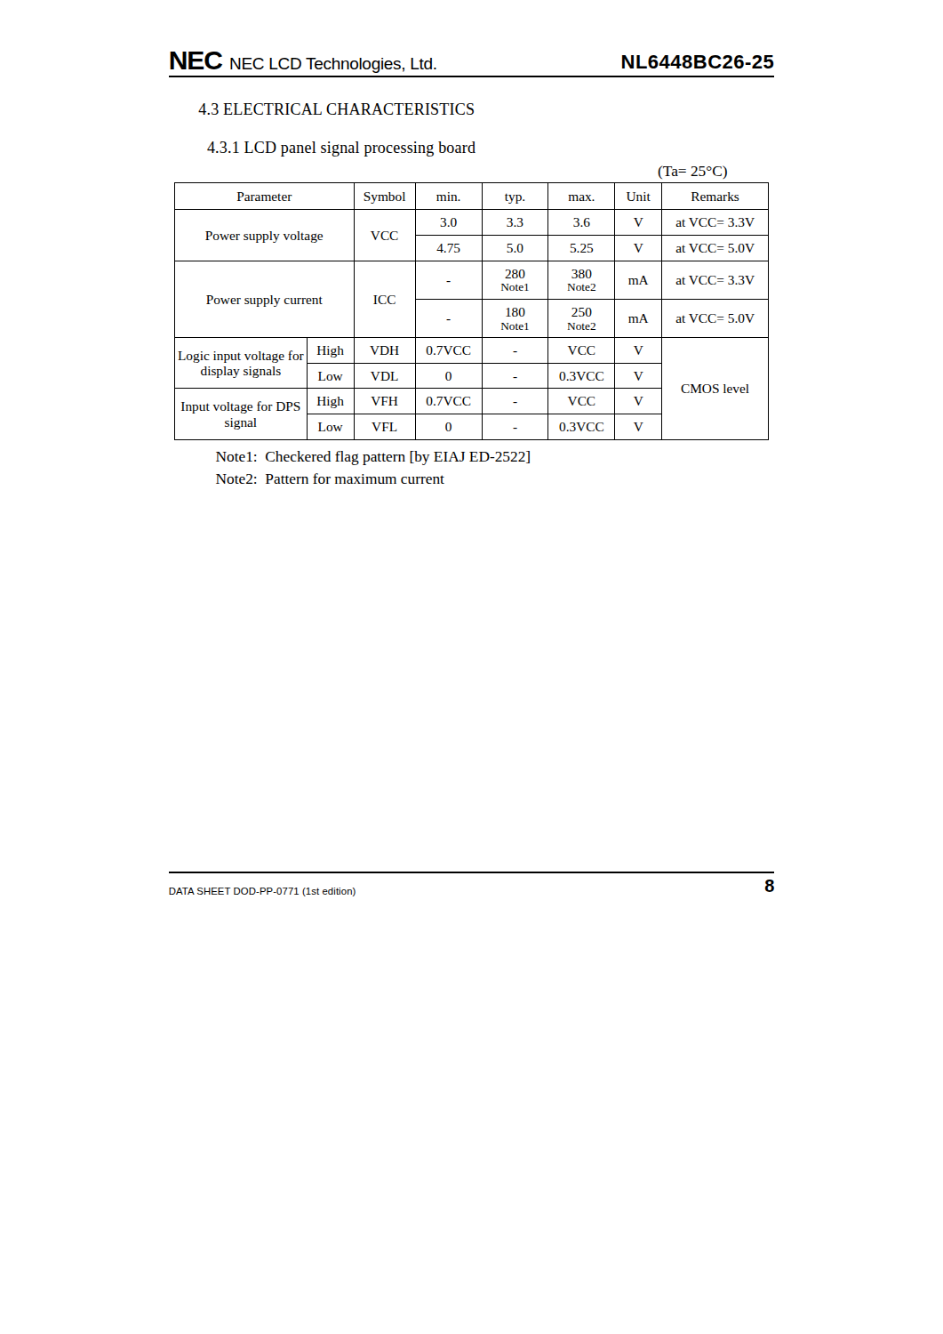NEC NEC LCD Technologies, Ltd.
NL6448BC26-25
4.3 ELECTRICAL CHARACTERISTICS
4.3.1 LCD panel signal processing board
(Ta= 25°C)
| Parameter | Symbol | min. | typ. | max. | Unit | Remarks |
| --- | --- | --- | --- | --- | --- | --- |
| Power supply voltage | VCC | 3.0 | 3.3 | 3.6 | V | at VCC= 3.3V |
| 4.75 | 5.0 | 5.25 | V | at VCC= 5.0V |
| Power supply current | ICC | - | 280 Note1 | 380 Note2 | mA | at VCC= 3.3V |
| - | 180 Note1 | 250 Note2 | mA | at VCC= 5.0V |
| Logic input voltage for display signals | High | VDH | 0.7VCC | - | VCC | V | CMOS level |
| Low | VDL | 0 | - | 0.3VCC | V |
| Input voltage for DPS signal | High | VFH | 0.7VCC | - | VCC | V |
| Low | VFL | 0 | - | 0.3VCC | V |
Note1: Checkered flag pattern [by EIAJ ED-2522]
Note2: Pattern for maximum current
DATA SHEET DOD-PP-0771 (1st edition)
8